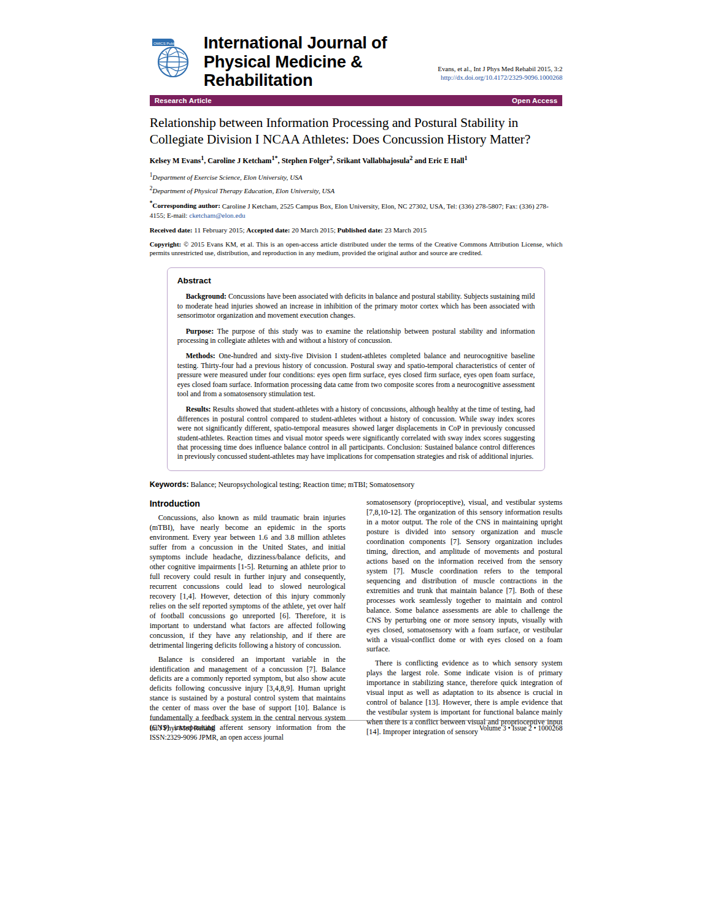OMICS Publishing Group
International Journal of
Physical Medicine &
Rehabilitation
Evans, et al., Int J Phys Med Rehabil 2015, 3:2
http://dx.doi.org/10.4172/2329-9096.1000268
Research Article Open Access
Relationship between Information Processing and Postural Stability in Collegiate Division I NCAA Athletes: Does Concussion History Matter?
Kelsey M Evans1, Caroline J Ketcham1*, Stephen Folger2, Srikant Vallabhajosula2 and Eric E Hall1
1Department of Exercise Science, Elon University, USA
2Department of Physical Therapy Education, Elon University, USA
*Corresponding author: Caroline J Ketcham, 2525 Campus Box, Elon University, Elon, NC 27302, USA, Tel: (336) 278-5807; Fax: (336) 278-4155; E-mail: cketcham@elon.edu
Received date: 11 February 2015; Accepted date: 20 March 2015; Published date: 23 March 2015
Copyright: © 2015 Evans KM, et al. This is an open-access article distributed under the terms of the Creative Commons Attribution License, which permits unrestricted use, distribution, and reproduction in any medium, provided the original author and source are credited.
Abstract
Background: Concussions have been associated with deficits in balance and postural stability. Subjects sustaining mild to moderate head injuries showed an increase in inhibition of the primary motor cortex which has been associated with sensorimotor organization and movement execution changes.
Purpose: The purpose of this study was to examine the relationship between postural stability and information processing in collegiate athletes with and without a history of concussion.
Methods: One-hundred and sixty-five Division I student-athletes completed balance and neurocognitive baseline testing. Thirty-four had a previous history of concussion. Postural sway and spatio-temporal characteristics of center of pressure were measured under four conditions: eyes open firm surface, eyes closed firm surface, eyes open foam surface, eyes closed foam surface. Information processing data came from two composite scores from a neurocognitive assessment tool and from a somatosensory stimulation test.
Results: Results showed that student-athletes with a history of concussions, although healthy at the time of testing, had differences in postural control compared to student-athletes without a history of concussion. While sway index scores were not significantly different, spatio-temporal measures showed larger displacements in CoP in previously concussed student-athletes. Reaction times and visual motor speeds were significantly correlated with sway index scores suggesting that processing time does influence balance control in all participants. Conclusion: Sustained balance control differences in previously concussed student-athletes may have implications for compensation strategies and risk of additional injuries.
Keywords: Balance; Neuropsychological testing; Reaction time; mTBI; Somatosensory
Introduction
Concussions, also known as mild traumatic brain injuries (mTBI), have nearly become an epidemic in the sports environment. Every year between 1.6 and 3.8 million athletes suffer from a concussion in the United States, and initial symptoms include headache, dizziness/balance deficits, and other cognitive impairments [1-5]. Returning an athlete prior to full recovery could result in further injury and consequently, recurrent concussions could lead to slowed neurological recovery [1,4]. However, detection of this injury commonly relies on the self reported symptoms of the athlete, yet over half of football concussions go unreported [6]. Therefore, it is important to understand what factors are affected following concussion, if they have any relationship, and if there are detrimental lingering deficits following a history of concussion.
Balance is considered an important variable in the identification and management of a concussion [7]. Balance deficits are a commonly reported symptom, but also show acute deficits following concussive injury [3,4,8,9]. Human upright stance is sustained by a postural control system that maintains the center of mass over the base of support [10]. Balance is fundamentally a feedback system in the central nervous system (CNS) incorporating afferent sensory information from the somatosensory (proprioceptive), visual, and vestibular systems [7,8,10-12]. The organization of this sensory information results in a motor output. The role of the CNS in maintaining upright posture is divided into sensory organization and muscle coordination components [7]. Sensory organization includes timing, direction, and amplitude of movements and postural actions based on the information received from the sensory system [7]. Muscle coordination refers to the temporal sequencing and distribution of muscle contractions in the extremities and trunk that maintain balance [7]. Both of these processes work seamlessly together to maintain and control balance. Some balance assessments are able to challenge the CNS by perturbing one or more sensory inputs, visually with eyes closed, somatosensory with a foam surface, or vestibular with a visual-conflict dome or with eyes closed on a foam surface.
There is conflicting evidence as to which sensory system plays the largest role. Some indicate vision is of primary importance in stabilizing stance, therefore quick integration of visual input as well as adaptation to its absence is crucial in control of balance [13]. However, there is ample evidence that the vestibular system is important for functional balance mainly when there is a conflict between visual and proprioceptive input [14]. Improper integration of sensory
Int J Phys Med Rehabil
ISSN:2329-9096 JPMR, an open access journal
Volume 3 • Issue 2 • 1000268